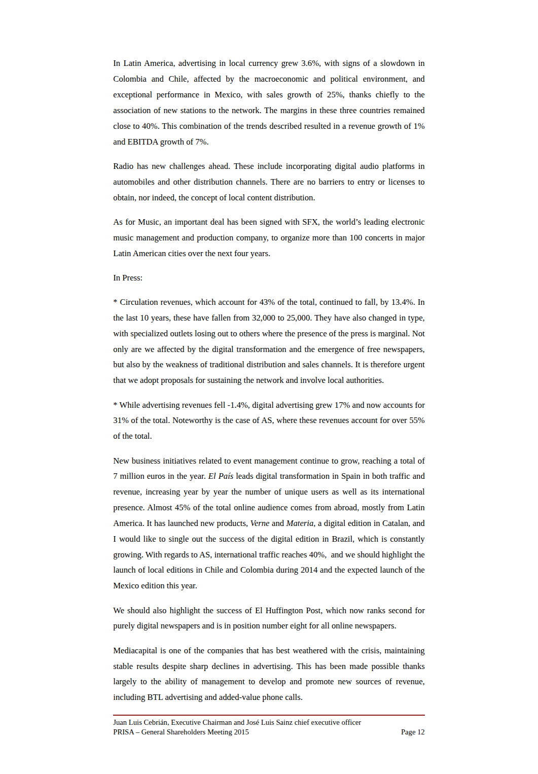In Latin America, advertising in local currency grew 3.6%, with signs of a slowdown in Colombia and Chile, affected by the macroeconomic and political environment, and exceptional performance in Mexico, with sales growth of 25%, thanks chiefly to the association of new stations to the network. The margins in these three countries remained close to 40%. This combination of the trends described resulted in a revenue growth of 1% and EBITDA growth of 7%.
Radio has new challenges ahead. These include incorporating digital audio platforms in automobiles and other distribution channels. There are no barriers to entry or licenses to obtain, nor indeed, the concept of local content distribution.
As for Music, an important deal has been signed with SFX, the world’s leading electronic music management and production company, to organize more than 100 concerts in major Latin American cities over the next four years.
In Press:
* Circulation revenues, which account for 43% of the total, continued to fall, by 13.4%. In the last 10 years, these have fallen from 32,000 to 25,000. They have also changed in type, with specialized outlets losing out to others where the presence of the press is marginal. Not only are we affected by the digital transformation and the emergence of free newspapers, but also by the weakness of traditional distribution and sales channels. It is therefore urgent that we adopt proposals for sustaining the network and involve local authorities.
* While advertising revenues fell -1.4%, digital advertising grew 17% and now accounts for 31% of the total. Noteworthy is the case of AS, where these revenues account for over 55% of the total.
New business initiatives related to event management continue to grow, reaching a total of 7 million euros in the year. El País leads digital transformation in Spain in both traffic and revenue, increasing year by year the number of unique users as well as its international presence. Almost 45% of the total online audience comes from abroad, mostly from Latin America. It has launched new products, Verne and Materia, a digital edition in Catalan, and I would like to single out the success of the digital edition in Brazil, which is constantly growing. With regards to AS, international traffic reaches 40%, and we should highlight the launch of local editions in Chile and Colombia during 2014 and the expected launch of the Mexico edition this year.
We should also highlight the success of El Huffington Post, which now ranks second for purely digital newspapers and is in position number eight for all online newspapers.
Mediacapital is one of the companies that has best weathered with the crisis, maintaining stable results despite sharp declines in advertising. This has been made possible thanks largely to the ability of management to develop and promote new sources of revenue, including BTL advertising and added-value phone calls.
Juan Luis Cebrián, Executive Chairman and José Luis Sainz chief executive officer PRISA – General Shareholders Meeting 2015 Page 12